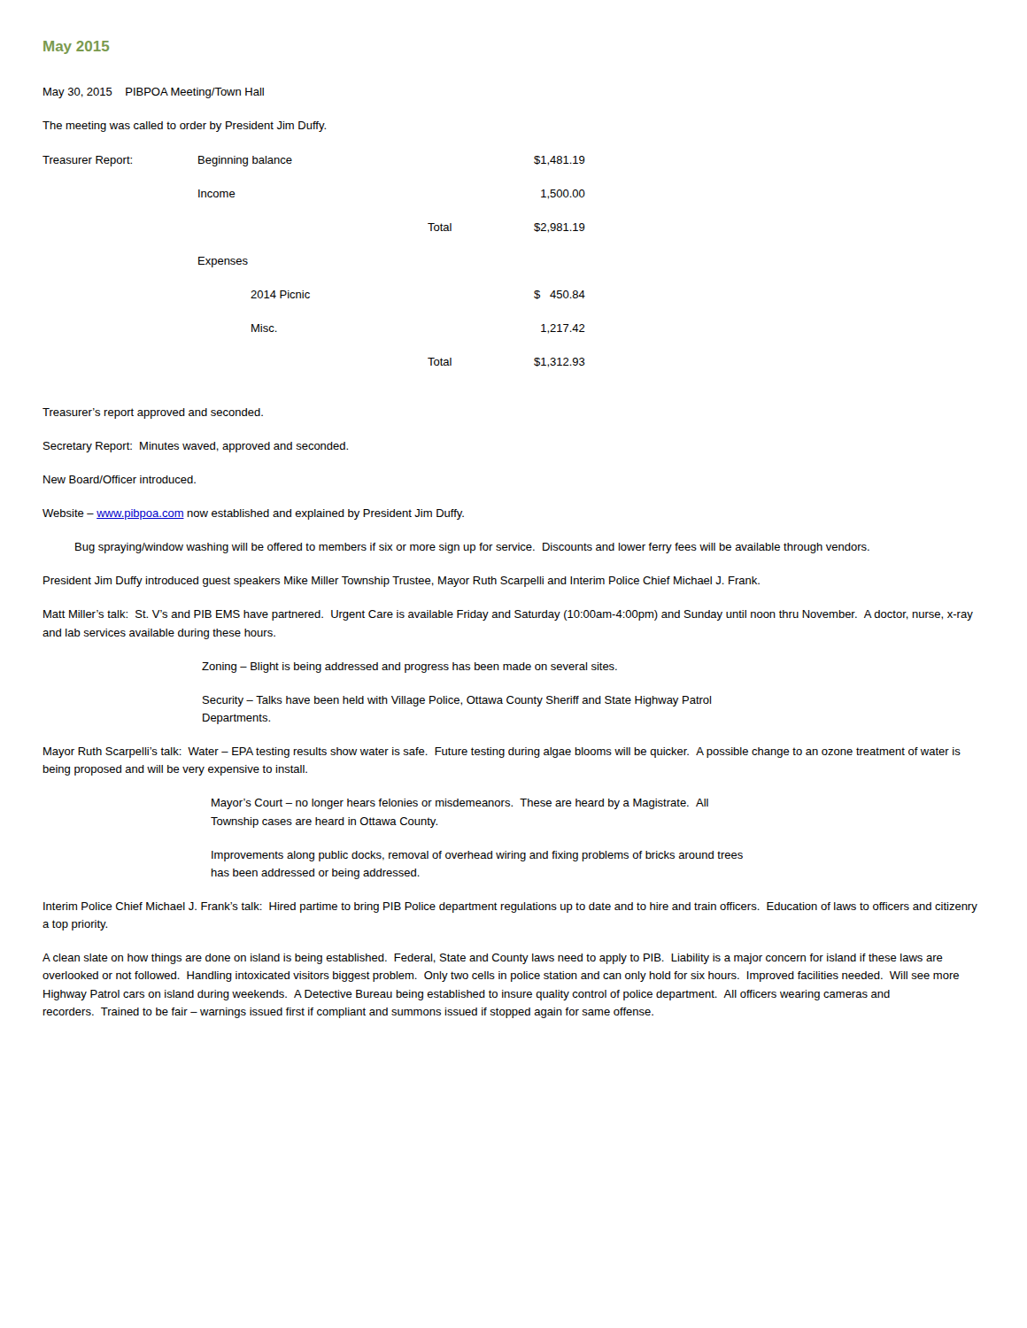May 2015
May 30, 2015 PIBPOA Meeting/Town Hall
The meeting was called to order by President Jim Duffy.
| Treasurer Report: | Beginning balance | | $1,481.19 |
| | Income | | 1,500.00 |
| | | Total | $2,981.19 |
| | Expenses | | |
| | 2014 Picnic | | $ 450.84 |
| | Misc. | | 1,217.42 |
| | | Total | $1,312.93 |
Treasurer’s report approved and seconded.
Secretary Report: Minutes waved, approved and seconded.
New Board/Officer introduced.
Website – www.pibpoa.com now established and explained by President Jim Duffy.
Bug spraying/window washing will be offered to members if six or more sign up for service. Discounts and lower ferry fees will be available through vendors.
President Jim Duffy introduced guest speakers Mike Miller Township Trustee, Mayor Ruth Scarpelli and Interim Police Chief Michael J. Frank.
Matt Miller’s talk: St. V’s and PIB EMS have partnered. Urgent Care is available Friday and Saturday (10:00am-4:00pm) and Sunday until noon thru November. A doctor, nurse, x-ray and lab services available during these hours.
Zoning – Blight is being addressed and progress has been made on several sites.
Security – Talks have been held with Village Police, Ottawa County Sheriff and State Highway Patrol
Departments.
Mayor Ruth Scarpelli’s talk: Water – EPA testing results show water is safe. Future testing during algae blooms will be quicker. A possible change to an ozone treatment of water is being proposed and will be very expensive to install.
Mayor’s Court – no longer hears felonies or misdemeanors. These are heard by a Magistrate. All
Township cases are heard in Ottawa County.
Improvements along public docks, removal of overhead wiring and fixing problems of bricks around trees
has been addressed or being addressed.
Interim Police Chief Michael J. Frank’s talk: Hired partime to bring PIB Police department regulations up to date and to hire and train officers. Education of laws to officers and citizenry a top priority.
A clean slate on how things are done on island is being established. Federal, State and County laws need to apply to PIB. Liability is a major concern for island if these laws are overlooked or not followed. Handling intoxicated visitors biggest problem. Only two cells in police station and can only hold for six hours. Improved facilities needed. Will see more Highway Patrol cars on island during weekends. A Detective Bureau being established to insure quality control of police department. All officers wearing cameras and recorders. Trained to be fair – warnings issued first if compliant and summons issued if stopped again for same offense.